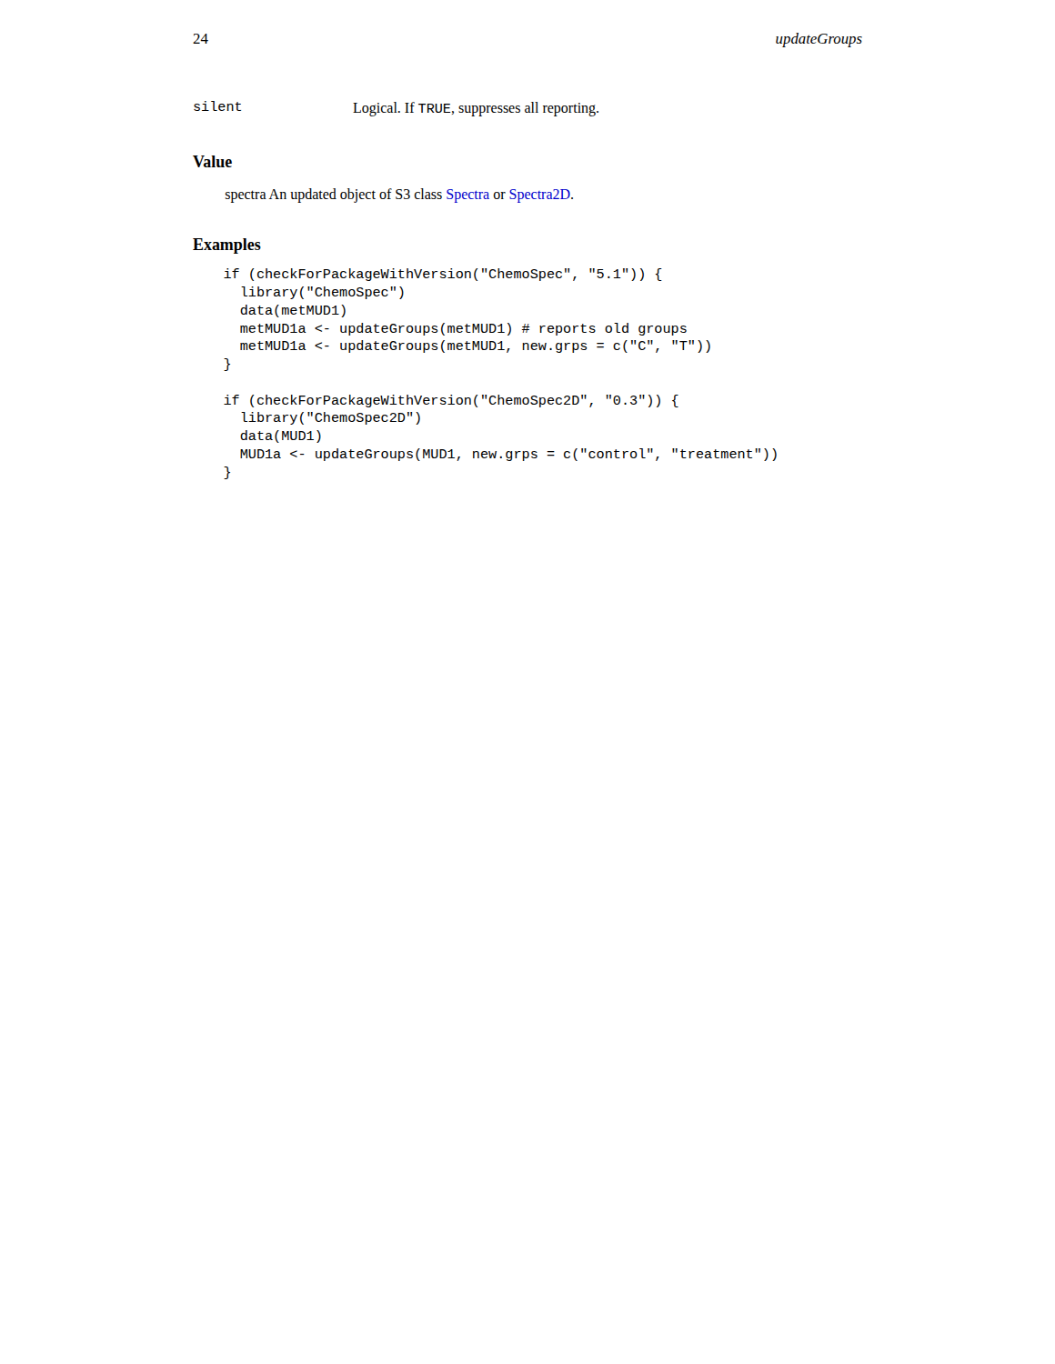24 updateGroups
silent
Logical. If TRUE, suppresses all reporting.
Value
spectra An updated object of S3 class Spectra or Spectra2D.
Examples
if (checkForPackageWithVersion("ChemoSpec", "5.1")) {
  library("ChemoSpec")
  data(metMUD1)
  metMUD1a <- updateGroups(metMUD1) # reports old groups
  metMUD1a <- updateGroups(metMUD1, new.grps = c("C", "T"))
}

if (checkForPackageWithVersion("ChemoSpec2D", "0.3")) {
  library("ChemoSpec2D")
  data(MUD1)
  MUD1a <- updateGroups(MUD1, new.grps = c("control", "treatment"))
}